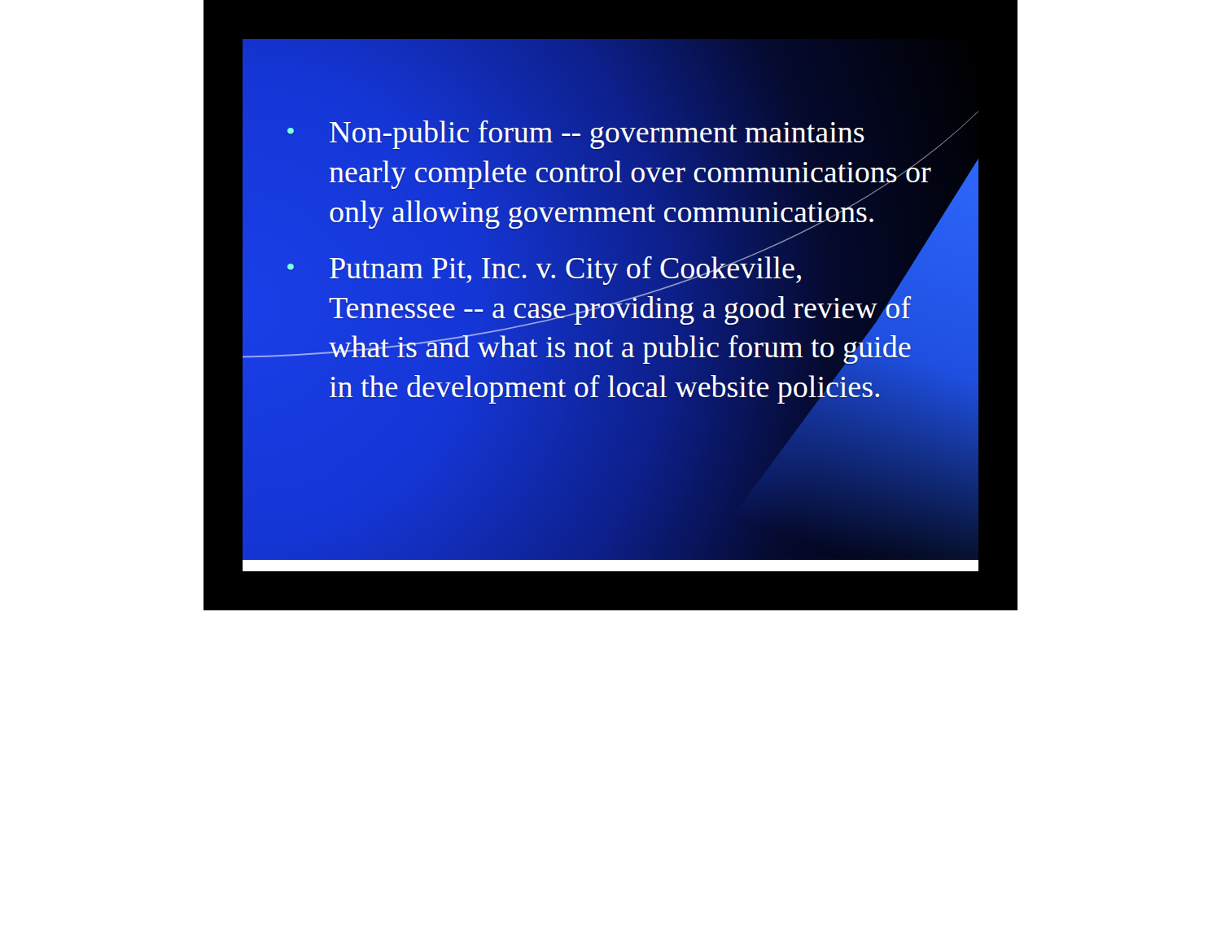Non-public forum -- government maintains nearly complete control over communications or only allowing government communications.
Putnam Pit, Inc. v. City of Cookeville, Tennessee -- a case providing a good review of what is and what is not a public forum to guide in the development of local website policies.